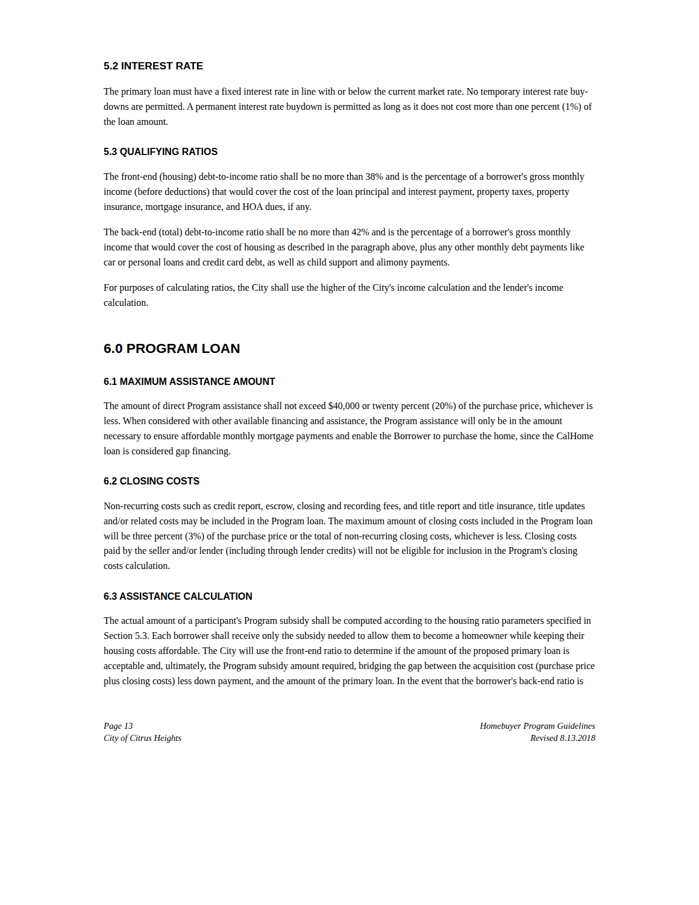5.2 INTEREST RATE
The primary loan must have a fixed interest rate in line with or below the current market rate. No temporary interest rate buy-downs are permitted. A permanent interest rate buydown is permitted as long as it does not cost more than one percent (1%) of the loan amount.
5.3 QUALIFYING RATIOS
The front-end (housing) debt-to-income ratio shall be no more than 38% and is the percentage of a borrower's gross monthly income (before deductions) that would cover the cost of the loan principal and interest payment, property taxes, property insurance, mortgage insurance, and HOA dues, if any.
The back-end (total) debt-to-income ratio shall be no more than 42% and is the percentage of a borrower's gross monthly income that would cover the cost of housing as described in the paragraph above, plus any other monthly debt payments like car or personal loans and credit card debt, as well as child support and alimony payments.
For purposes of calculating ratios, the City shall use the higher of the City's income calculation and the lender's income calculation.
6.0 PROGRAM LOAN
6.1 MAXIMUM ASSISTANCE AMOUNT
The amount of direct Program assistance shall not exceed $40,000 or twenty percent (20%) of the purchase price, whichever is less. When considered with other available financing and assistance, the Program assistance will only be in the amount necessary to ensure affordable monthly mortgage payments and enable the Borrower to purchase the home, since the CalHome loan is considered gap financing.
6.2 CLOSING COSTS
Non-recurring costs such as credit report, escrow, closing and recording fees, and title report and title insurance, title updates and/or related costs may be included in the Program loan. The maximum amount of closing costs included in the Program loan will be three percent (3%) of the purchase price or the total of non-recurring closing costs, whichever is less. Closing costs paid by the seller and/or lender (including through lender credits) will not be eligible for inclusion in the Program's closing costs calculation.
6.3 ASSISTANCE CALCULATION
The actual amount of a participant's Program subsidy shall be computed according to the housing ratio parameters specified in Section 5.3. Each borrower shall receive only the subsidy needed to allow them to become a homeowner while keeping their housing costs affordable. The City will use the front-end ratio to determine if the amount of the proposed primary loan is acceptable and, ultimately, the Program subsidy amount required, bridging the gap between the acquisition cost (purchase price plus closing costs) less down payment, and the amount of the primary loan. In the event that the borrower's back-end ratio is
Page 13
City of Citrus Heights
Homebuyer Program Guidelines
Revised 8.13.2018